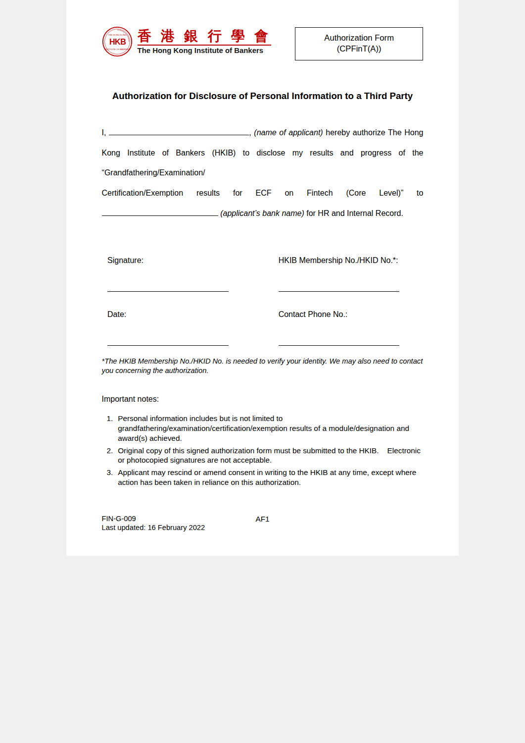THE HONG KONG INSTITUTE OF BANKERS H K B
香 港 銀 行 學 會
The Hong Kong Institute of Bankers
Authorization Form
(CPFinT(A))
Authorization for Disclosure of Personal Information to a Third Party
I, , (name of applicant) hereby authorize The Hong Kong Institute of Bankers (HKIB) to disclose my results and progress of the “Grandfathering/Examination/ Certification/Exemption results for ECF on Fintech (Core Level)” to (applicant’s bank name) for HR and Internal Record.
Signature:
HKIB Membership No./HKID No.*:
Date:
Contact Phone No.:
*The HKIB Membership No./HKID No. is needed to verify your identity. We may also need to contact you concerning the authorization.
Important notes:
Personal information includes but is not limited to grandfathering/examination/certification/exemption results of a module/designation and award(s) achieved.
Original copy of this signed authorization form must be submitted to the HKIB. Electronic or photocopied signatures are not acceptable.
Applicant may rescind or amend consent in writing to the HKIB at any time, except where action has been taken in reliance on this authorization.
AF1
FIN-G-009
Last updated: 16 February 2022